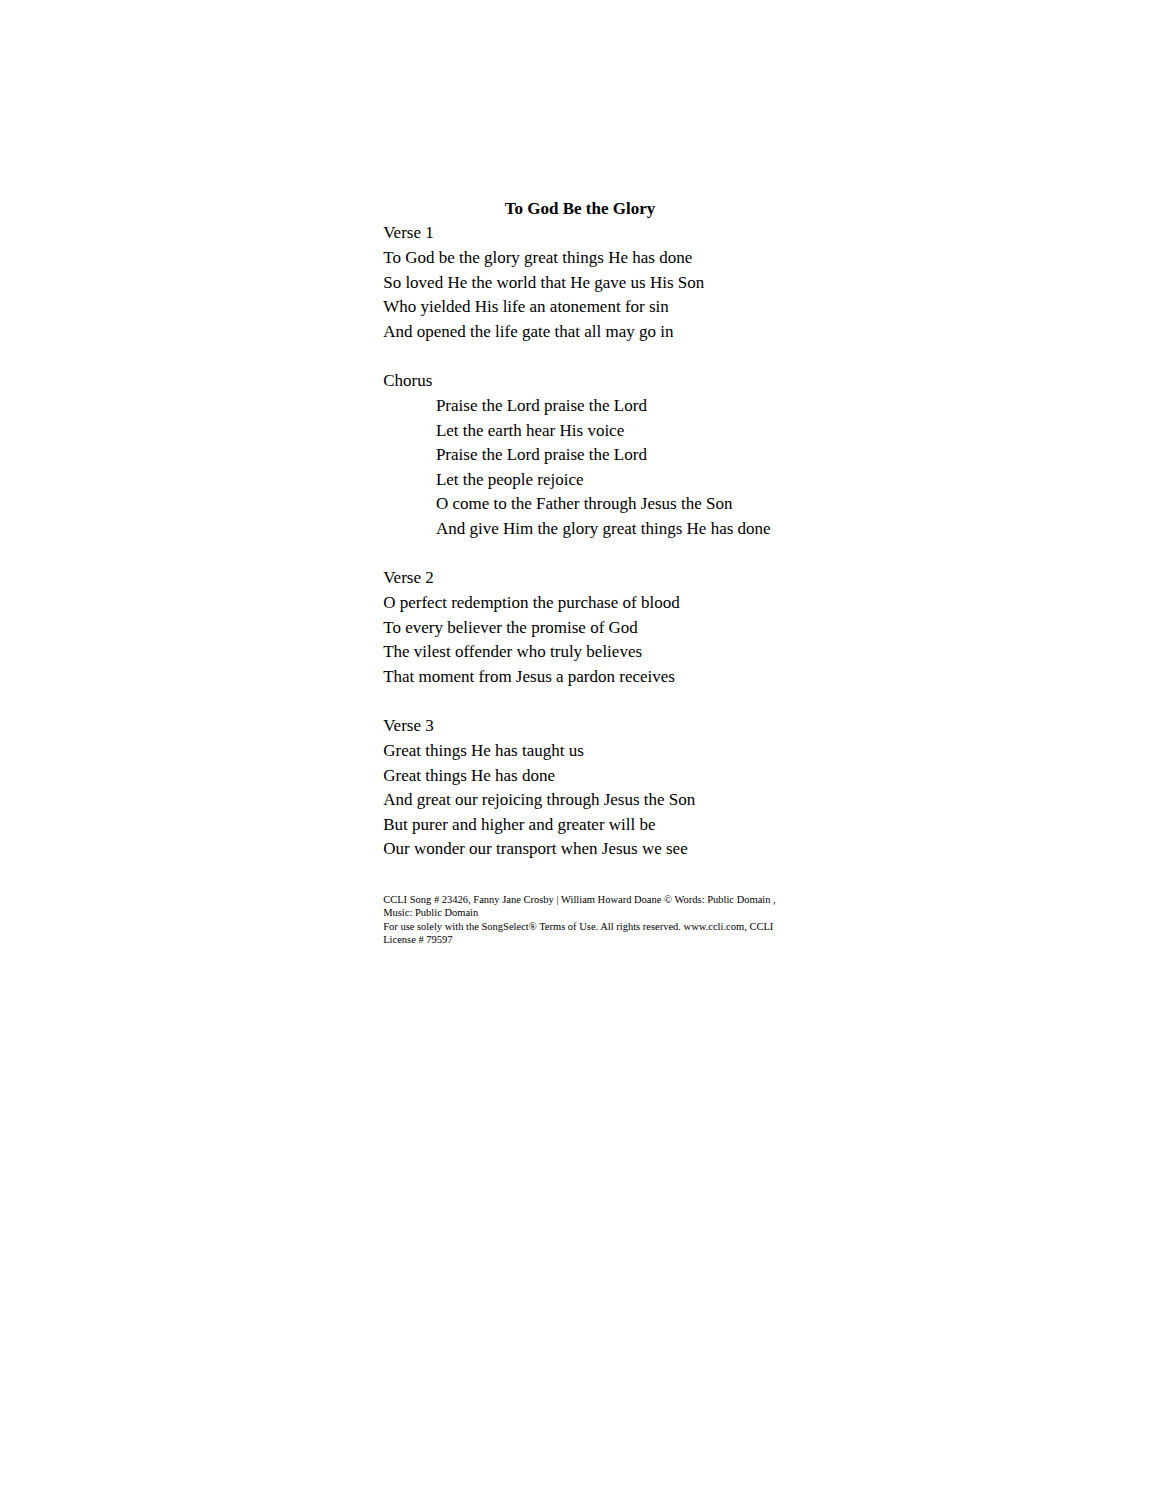To God Be the Glory
Verse 1
To God be the glory great things He has done
So loved He the world that He gave us His Son
Who yielded His life an atonement for sin
And opened the life gate that all may go in
Chorus
Praise the Lord praise the Lord
Let the earth hear His voice
Praise the Lord praise the Lord
Let the people rejoice
O come to the Father through Jesus the Son
And give Him the glory great things He has done
Verse 2
O perfect redemption the purchase of blood
To every believer the promise of God
The vilest offender who truly believes
That moment from Jesus a pardon receives
Verse 3
Great things He has taught us
Great things He has done
And great our rejoicing through Jesus the Son
But purer and higher and greater will be
Our wonder our transport when Jesus we see
CCLI Song # 23426, Fanny Jane Crosby | William Howard Doane © Words: Public Domain , Music: Public Domain
For use solely with the SongSelect® Terms of Use. All rights reserved. www.ccli.com, CCLI License # 79597